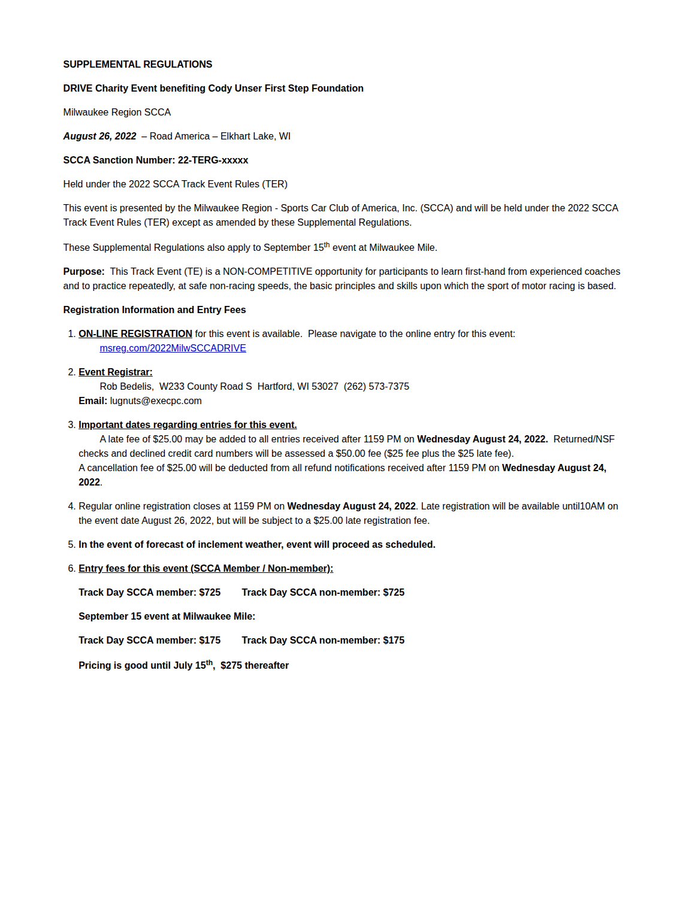SUPPLEMENTAL REGULATIONS
DRIVE Charity Event benefiting Cody Unser First Step Foundation
Milwaukee Region SCCA
August 26, 2022 – Road America – Elkhart Lake, WI
SCCA Sanction Number: 22-TERG-xxxxx
Held under the 2022 SCCA Track Event Rules (TER)
This event is presented by the Milwaukee Region - Sports Car Club of America, Inc. (SCCA) and will be held under the 2022 SCCA Track Event Rules (TER) except as amended by these Supplemental Regulations.
These Supplemental Regulations also apply to September 15th event at Milwaukee Mile.
Purpose: This Track Event (TE) is a NON-COMPETITIVE opportunity for participants to learn first-hand from experienced coaches and to practice repeatedly, at safe non-racing speeds, the basic principles and skills upon which the sport of motor racing is based.
Registration Information and Entry Fees
ON-LINE REGISTRATION for this event is available. Please navigate to the online entry for this event:
msreg.com/2022MilwSCCADRIVE
Event Registrar:
Rob Bedelis, W233 County Road S Hartford, WI 53027 (262) 573-7375
Email: lugnuts@execpc.com
Important dates regarding entries for this event.
A late fee of $25.00 may be added to all entries received after 1159 PM on Wednesday August 24, 2022. Returned/NSF checks and declined credit card numbers will be assessed a $50.00 fee ($25 fee plus the $25 late fee).
A cancellation fee of $25.00 will be deducted from all refund notifications received after 1159 PM on Wednesday August 24, 2022.
Regular online registration closes at 1159 PM on Wednesday August 24, 2022. Late registration will be available until10AM on the event date August 26, 2022, but will be subject to a $25.00 late registration fee.
In the event of forecast of inclement weather, event will proceed as scheduled.
Entry fees for this event (SCCA Member / Non-member):
Track Day SCCA member: $725 Track Day SCCA non-member: $725
September 15 event at Milwaukee Mile:
Track Day SCCA member: $175 Track Day SCCA non-member: $175
Pricing is good until July 15th, $275 thereafter